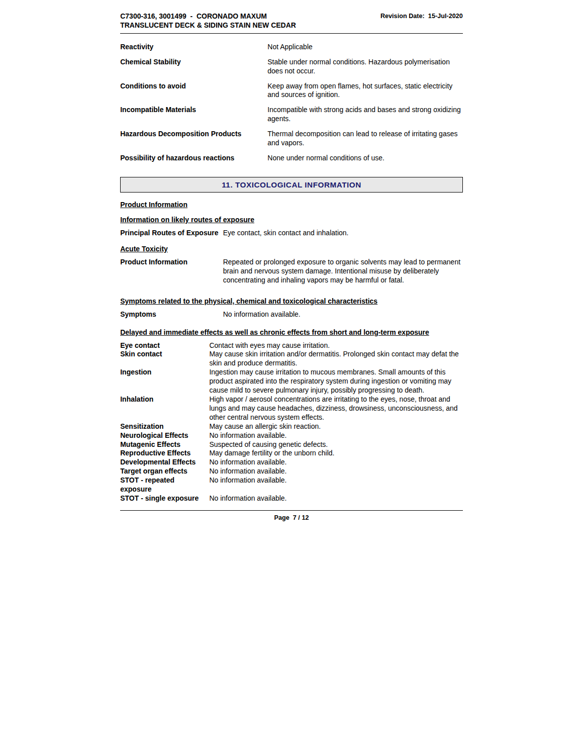C7300-316, 3001499 - CORONADO MAXUM
TRANSLUCENT DECK & SIDING STAIN NEW CEDAR
Revision Date: 15-Jul-2020
| Reactivity | Not Applicable |
| Chemical Stability | Stable under normal conditions. Hazardous polymerisation does not occur. |
| Conditions to avoid | Keep away from open flames, hot surfaces, static electricity and sources of ignition. |
| Incompatible Materials | Incompatible with strong acids and bases and strong oxidizing agents. |
| Hazardous Decomposition Products | Thermal decomposition can lead to release of irritating gases and vapors. |
| Possibility of hazardous reactions | None under normal conditions of use. |
11. TOXICOLOGICAL INFORMATION
Product Information
Information on likely routes of exposure
| Principal Routes of Exposure | Eye contact, skin contact and inhalation. |
Acute Toxicity
| Product Information | Repeated or prolonged exposure to organic solvents may lead to permanent brain and nervous system damage. Intentional misuse by deliberately concentrating and inhaling vapors may be harmful or fatal. |
Symptoms related to the physical, chemical and toxicological characteristics
| Symptoms | No information available. |
Delayed and immediate effects as well as chronic effects from short and long-term exposure
| Eye contact | Contact with eyes may cause irritation. |
| Skin contact | May cause skin irritation and/or dermatitis. Prolonged skin contact may defat the skin and produce dermatitis. |
| Ingestion | Ingestion may cause irritation to mucous membranes. Small amounts of this product aspirated into the respiratory system during ingestion or vomiting may cause mild to severe pulmonary injury, possibly progressing to death. |
| Inhalation | High vapor / aerosol concentrations are irritating to the eyes, nose, throat and lungs and may cause headaches, dizziness, drowsiness, unconsciousness, and other central nervous system effects. |
| Sensitization | May cause an allergic skin reaction. |
| Neurological Effects | No information available. |
| Mutagenic Effects | Suspected of causing genetic defects. |
| Reproductive Effects | May damage fertility or the unborn child. |
| Developmental Effects | No information available. |
| Target organ effects | No information available. |
| STOT - repeated exposure | No information available. |
| STOT - single exposure | No information available. |
Page 7 / 12